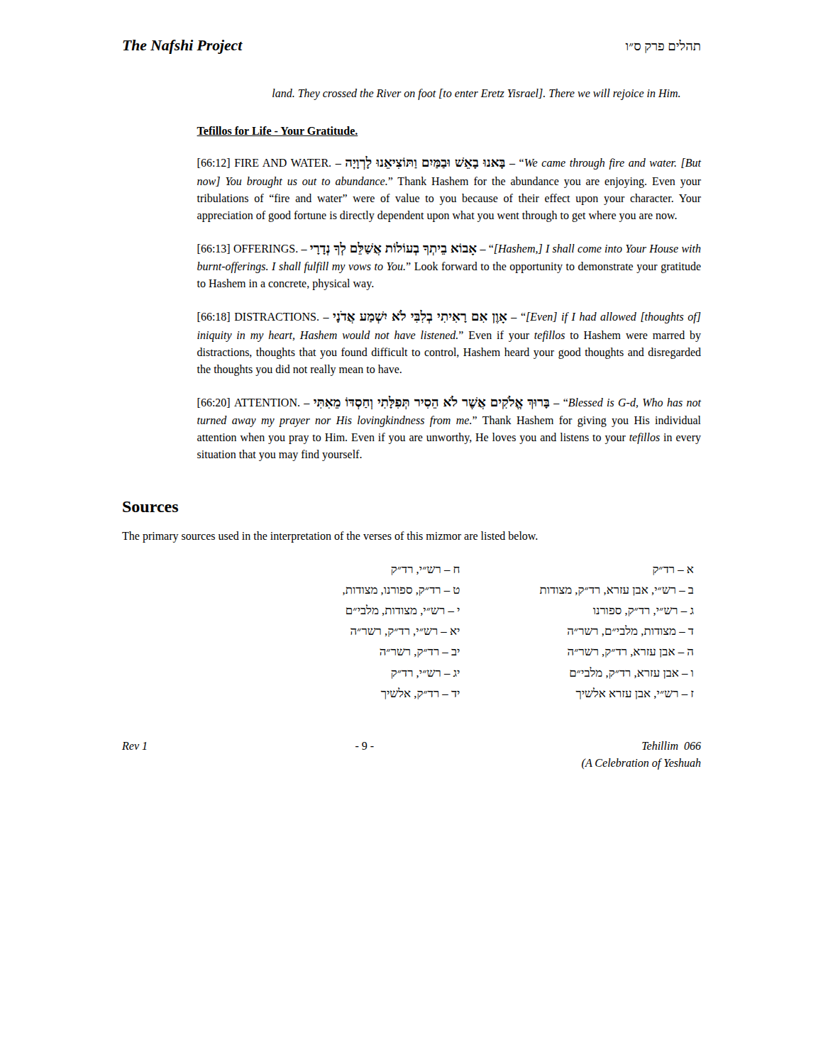The Nafshi Project
תהלים פרק ס״ו
land. They crossed the River on foot [to enter Eretz Yisrael]. There we will rejoice in Him.
Tefillos for Life - Your Gratitude.
[66:12] FIRE AND WATER. – בָּאנוּ בָאֵשׁ וּבַמַּיִם וַתּוֹצִיאֵנוּ לָרְוָיָה – “We came through fire and water. [But now] You brought us out to abundance.” Thank Hashem for the abundance you are enjoying. Even your tribulations of “fire and water” were of value to you because of their effect upon your character. Your appreciation of good fortune is directly dependent upon what you went through to get where you are now.
[66:13] OFFERINGS. – אָבוֹא בֵיתְךָ בְעוֹלוֹת אֲשַׁלֵּם לְךָ נְדָרָי – “[Hashem,] I shall come into Your House with burnt-offerings. I shall fulfill my vows to You.” Look forward to the opportunity to demonstrate your gratitude to Hashem in a concrete, physical way.
[66:18] DISTRACTIONS. – אָוֶן אִם רָאִיתִי בְלִבִּי לֹא יִשְׁמַע אֲדֹנָי – “[Even] if I had allowed [thoughts of] iniquity in my heart, Hashem would not have listened.” Even if your tefillos to Hashem were marred by distractions, thoughts that you found difficult to control, Hashem heard your good thoughts and disregarded the thoughts you did not really mean to have.
[66:20] ATTENTION. – בָּרוּךְ אֱלֹקִים אֲשֶׁר לֹא הֵסִיר תְּפִלָּתִי וְחַסְדּוֹ מֵאִתִּי – “Blessed is G-d, Who has not turned away my prayer nor His lovingkindness from me.” Thank Hashem for giving you His individual attention when you pray to Him. Even if you are unworthy, He loves you and listens to your tefillos in every situation that you may find yourself.
Sources
The primary sources used in the interpretation of the verses of this mizmor are listed below.
| א – רד״ק | ח – רש״י, רד״ק |
| ב – רש״י, אבן עזרא, רד״ק, מצודות | ט – רד״ק, ספורנו, מצודות, |
| ג – רש״י, רד״ק, ספורנו | י – רש״י, מצודות, מלבי״ם |
| ד – מצודות, מלבי״ם, רשר״ה | יא – רש״י, רד״ק, רשר״ה |
| ה – אבן עזרא, רד״ק, רשר״ה | יב – רד״ק, רשר״ה |
| ו – אבן עזרא, רד״ק, מלבי״ם | יג – רש״י, רד״ק |
| ז – רש״י, אבן עזרא אלשיך | יד – רד״ק, אלשיך |
Rev 1
- 9 -
Tehillim 066
(A Celebration of Yeshuah